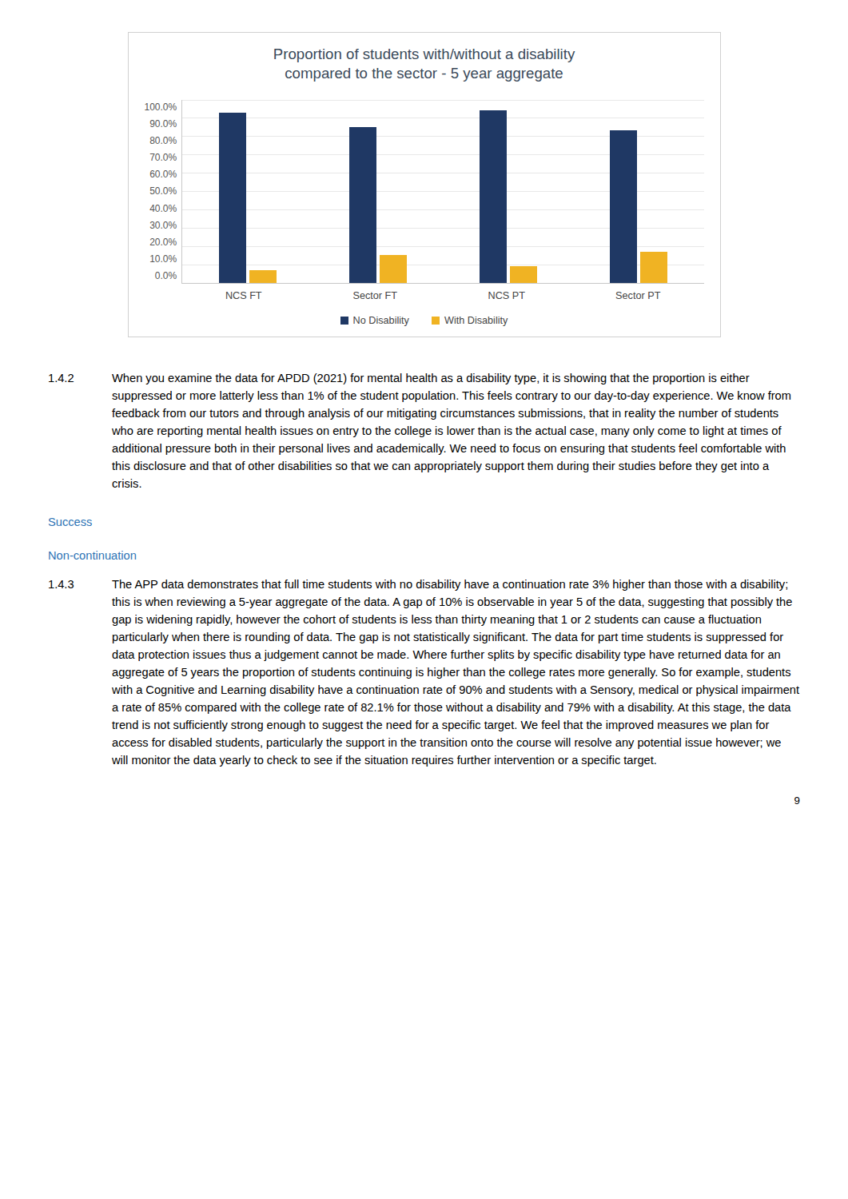Proportion of students with/without a disability
compared to the sector - 5 year aggregate
100.0% 90.0% 80.0% 70.0% 60.0% 50.0% 40.0% 30.0% 20.0% 10.0% 0.0%
NCS FT Sector FT NCS PT Sector PT
No Disability With Disability
1.4.2
When you examine the data for APDD (2021) for mental health as a disability type, it is showing that the proportion is either suppressed or more latterly less than 1% of the student population. This feels contrary to our day-to-day experience. We know from feedback from our tutors and through analysis of our mitigating circumstances submissions, that in reality the number of students who are reporting mental health issues on entry to the college is lower than is the actual case, many only come to light at times of additional pressure both in their personal lives and academically. We need to focus on ensuring that students feel comfortable with this disclosure and that of other disabilities so that we can appropriately support them during their studies before they get into a crisis.
Success
Non-continuation
1.4.3
The APP data demonstrates that full time students with no disability have a continuation rate 3% higher than those with a disability; this is when reviewing a 5-year aggregate of the data. A gap of 10% is observable in year 5 of the data, suggesting that possibly the gap is widening rapidly, however the cohort of students is less than thirty meaning that 1 or 2 students can cause a fluctuation particularly when there is rounding of data. The gap is not statistically significant. The data for part time students is suppressed for data protection issues thus a judgement cannot be made. Where further splits by specific disability type have returned data for an aggregate of 5 years the proportion of students continuing is higher than the college rates more generally. So for example, students with a Cognitive and Learning disability have a continuation rate of 90% and students with a Sensory, medical or physical impairment a rate of 85% compared with the college rate of 82.1% for those without a disability and 79% with a disability. At this stage, the data trend is not sufficiently strong enough to suggest the need for a specific target. We feel that the improved measures we plan for access for disabled students, particularly the support in the transition onto the course will resolve any potential issue however; we will monitor the data yearly to check to see if the situation requires further intervention or a specific target.
9